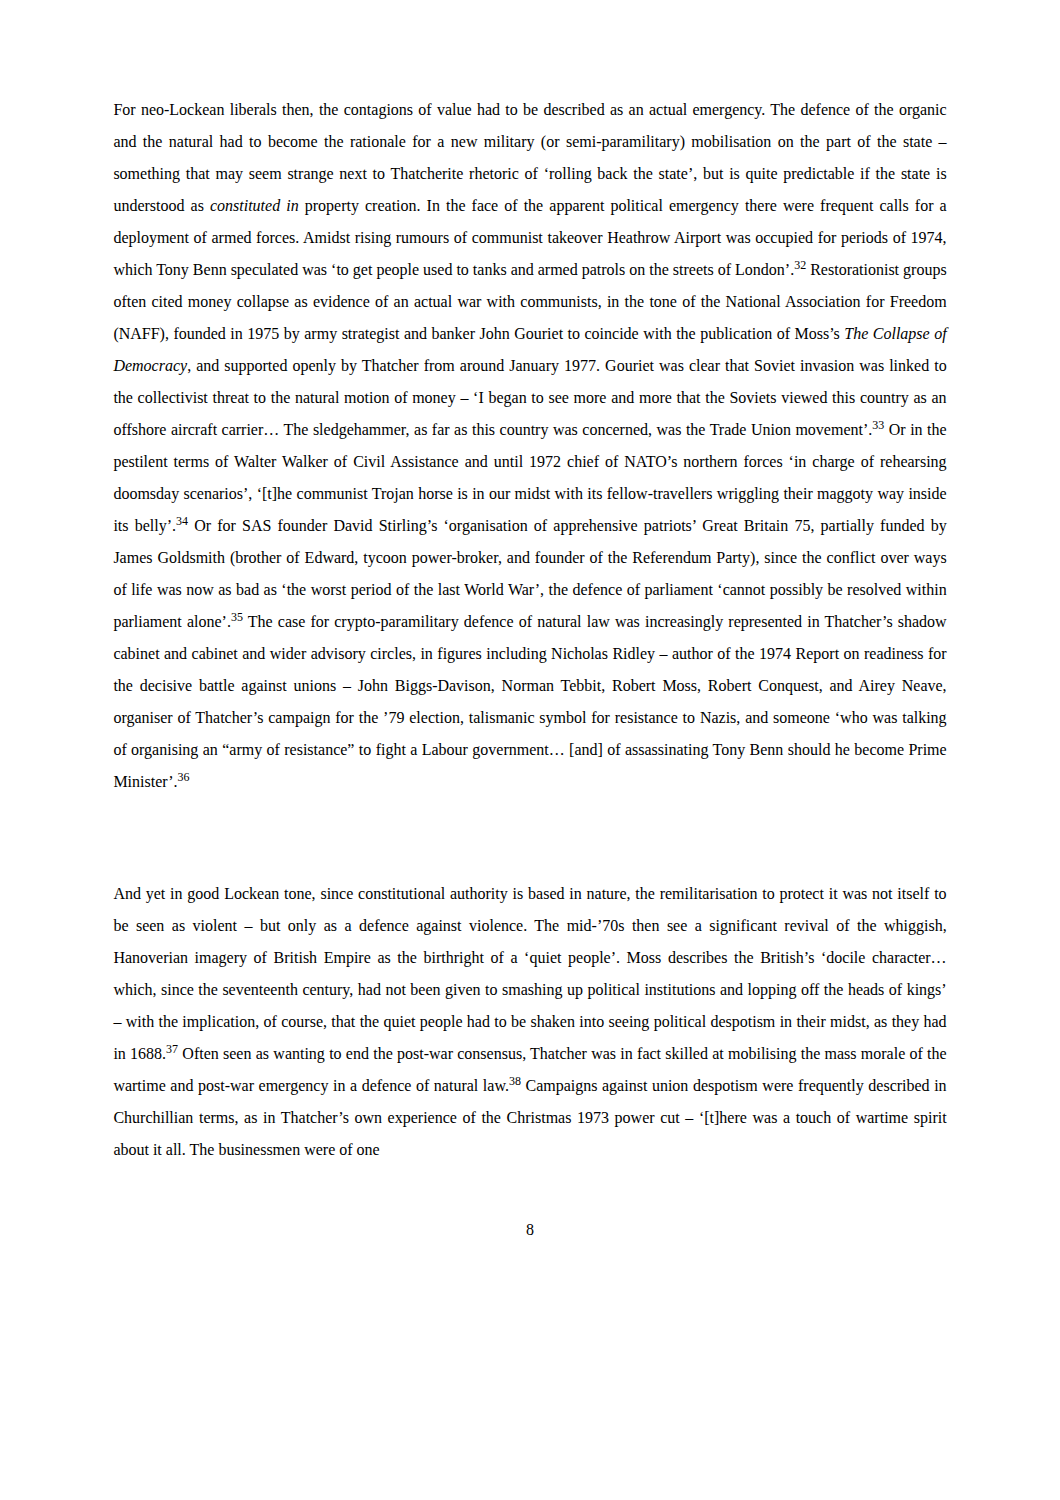For neo-Lockean liberals then, the contagions of value had to be described as an actual emergency. The defence of the organic and the natural had to become the rationale for a new military (or semi-paramilitary) mobilisation on the part of the state – something that may seem strange next to Thatcherite rhetoric of ‘rolling back the state’, but is quite predictable if the state is understood as constituted in property creation. In the face of the apparent political emergency there were frequent calls for a deployment of armed forces. Amidst rising rumours of communist takeover Heathrow Airport was occupied for periods of 1974, which Tony Benn speculated was ‘to get people used to tanks and armed patrols on the streets of London’.32 Restorationist groups often cited money collapse as evidence of an actual war with communists, in the tone of the National Association for Freedom (NAFF), founded in 1975 by army strategist and banker John Gouriet to coincide with the publication of Moss’s The Collapse of Democracy, and supported openly by Thatcher from around January 1977. Gouriet was clear that Soviet invasion was linked to the collectivist threat to the natural motion of money – ‘I began to see more and more that the Soviets viewed this country as an offshore aircraft carrier… The sledgehammer, as far as this country was concerned, was the Trade Union movement’.33 Or in the pestilent terms of Walter Walker of Civil Assistance and until 1972 chief of NATO’s northern forces ‘in charge of rehearsing doomsday scenarios’, ‘[t]he communist Trojan horse is in our midst with its fellow-travellers wriggling their maggoty way inside its belly’.34 Or for SAS founder David Stirling’s ‘organisation of apprehensive patriots’ Great Britain 75, partially funded by James Goldsmith (brother of Edward, tycoon power-broker, and founder of the Referendum Party), since the conflict over ways of life was now as bad as ‘the worst period of the last World War’, the defence of parliament ‘cannot possibly be resolved within parliament alone’.35 The case for crypto-paramilitary defence of natural law was increasingly represented in Thatcher’s shadow cabinet and cabinet and wider advisory circles, in figures including Nicholas Ridley – author of the 1974 Report on readiness for the decisive battle against unions – John Biggs-Davison, Norman Tebbit, Robert Moss, Robert Conquest, and Airey Neave, organiser of Thatcher’s campaign for the ’79 election, talismanic symbol for resistance to Nazis, and someone ‘who was talking of organising an “army of resistance” to fight a Labour government… [and] of assassinating Tony Benn should he become Prime Minister’.36
And yet in good Lockean tone, since constitutional authority is based in nature, the remilitarisation to protect it was not itself to be seen as violent – but only as a defence against violence. The mid-’70s then see a significant revival of the whiggish, Hanoverian imagery of British Empire as the birthright of a ‘quiet people’. Moss describes the British’s ‘docile character… which, since the seventeenth century, had not been given to smashing up political institutions and lopping off the heads of kings’ – with the implication, of course, that the quiet people had to be shaken into seeing political despotism in their midst, as they had in 1688.37 Often seen as wanting to end the post-war consensus, Thatcher was in fact skilled at mobilising the mass morale of the wartime and post-war emergency in a defence of natural law.38 Campaigns against union despotism were frequently described in Churchillian terms, as in Thatcher’s own experience of the Christmas 1973 power cut – ‘[t]here was a touch of wartime spirit about it all. The businessmen were of one
8